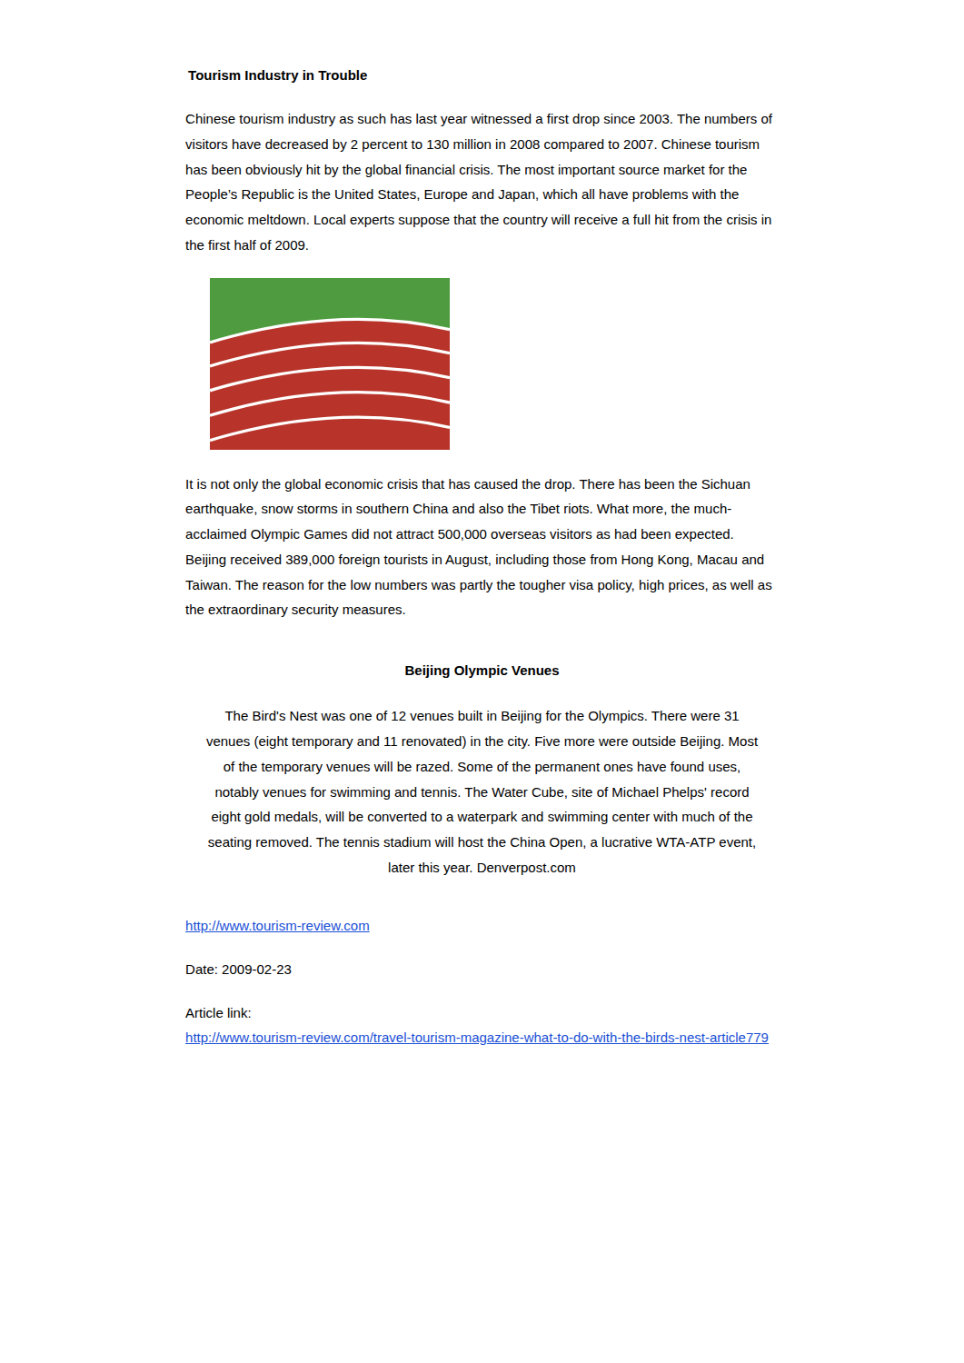Tourism Industry in Trouble
Chinese tourism industry as such has last year witnessed a first drop since 2003. The numbers of visitors have decreased by 2 percent to 130 million in 2008 compared to 2007. Chinese tourism has been obviously hit by the global financial crisis. The most important source market for the People’s Republic is the United States, Europe and Japan, which all have problems with the economic meltdown. Local experts suppose that the country will receive a full hit from the crisis in the first half of 2009.
It is not only the global economic crisis that has caused the drop. There has been the Sichuan earthquake, snow storms in southern China and also the Tibet riots. What more, the much-acclaimed Olympic Games did not attract 500,000 overseas visitors as had been expected. Beijing received 389,000 foreign tourists in August, including those from Hong Kong, Macau and Taiwan. The reason for the low numbers was partly the tougher visa policy, high prices, as well as the extraordinary security measures.
Beijing Olympic Venues
The Bird's Nest was one of 12 venues built in Beijing for the Olympics. There were 31 venues (eight temporary and 11 renovated) in the city. Five more were outside Beijing. Most of the temporary venues will be razed. Some of the permanent ones have found uses, notably venues for swimming and tennis. The Water Cube, site of Michael Phelps' record eight gold medals, will be converted to a waterpark and swimming center with much of the seating removed. The tennis stadium will host the China Open, a lucrative WTA-ATP event, later this year. Denverpost.com
http://www.tourism-review.com
Date: 2009-02-23
Article link: http://www.tourism-review.com/travel-tourism-magazine-what-to-do-with-the-birds-nest-article779